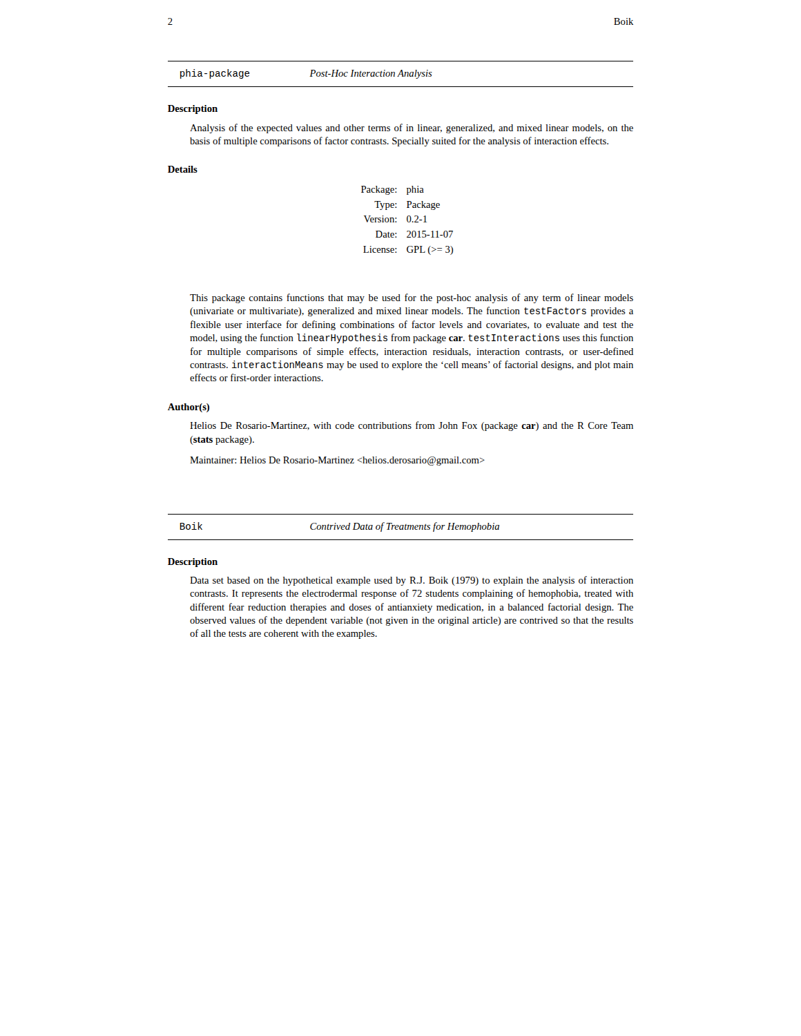2 Boik
phia-package Post-Hoc Interaction Analysis
Description
Analysis of the expected values and other terms of in linear, generalized, and mixed linear models, on the basis of multiple comparisons of factor contrasts. Specially suited for the analysis of interaction effects.
Details
| Package: | phia |
| Type: | Package |
| Version: | 0.2-1 |
| Date: | 2015-11-07 |
| License: | GPL (>= 3) |
This package contains functions that may be used for the post-hoc analysis of any term of linear models (univariate or multivariate), generalized and mixed linear models. The function testFactors provides a flexible user interface for defining combinations of factor levels and covariates, to evaluate and test the model, using the function linearHypothesis from package car. testInteractions uses this function for multiple comparisons of simple effects, interaction residuals, interaction contrasts, or user-defined contrasts. interactionMeans may be used to explore the ‘cell means’ of factorial designs, and plot main effects or first-order interactions.
Author(s)
Helios De Rosario-Martinez, with code contributions from John Fox (package car) and the R Core Team (stats package).
Maintainer: Helios De Rosario-Martinez <helios.derosario@gmail.com>
Boik Contrived Data of Treatments for Hemophobia
Description
Data set based on the hypothetical example used by R.J. Boik (1979) to explain the analysis of interaction contrasts. It represents the electrodermal response of 72 students complaining of hemophobia, treated with different fear reduction therapies and doses of antianxiety medication, in a balanced factorial design. The observed values of the dependent variable (not given in the original article) are contrived so that the results of all the tests are coherent with the examples.